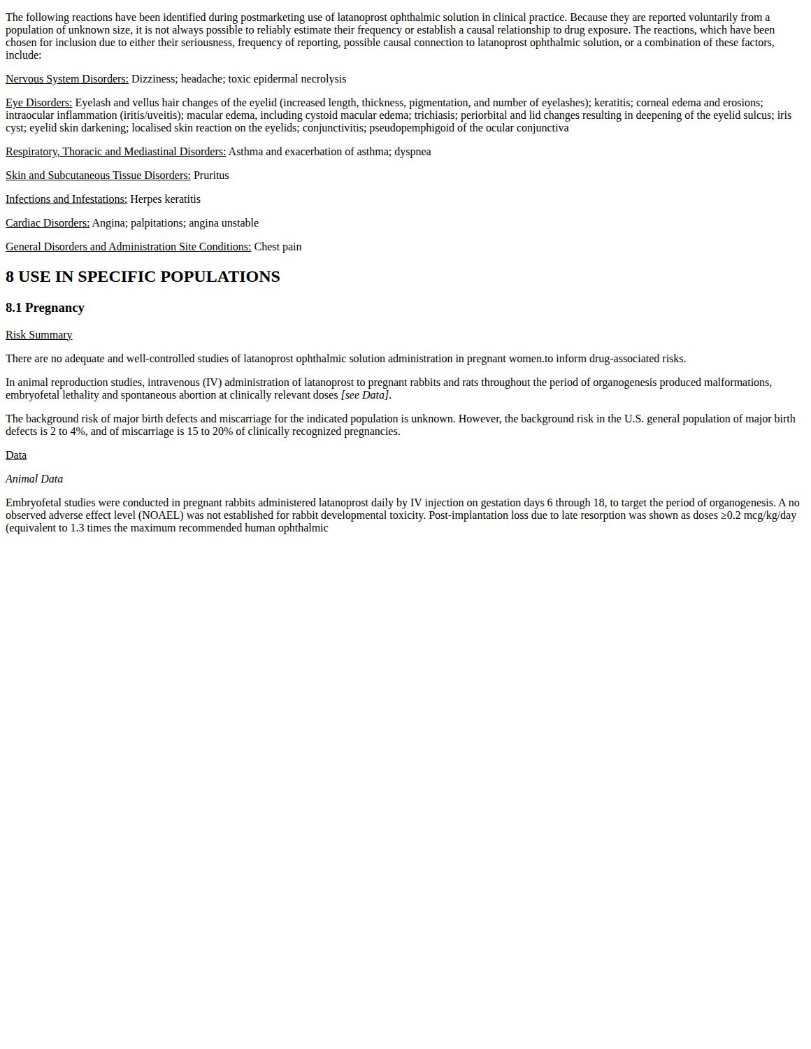The following reactions have been identified during postmarketing use of latanoprost ophthalmic solution in clinical practice. Because they are reported voluntarily from a population of unknown size, it is not always possible to reliably estimate their frequency or establish a causal relationship to drug exposure. The reactions, which have been chosen for inclusion due to either their seriousness, frequency of reporting, possible causal connection to latanoprost ophthalmic solution, or a combination of these factors, include:
Nervous System Disorders: Dizziness; headache; toxic epidermal necrolysis
Eye Disorders: Eyelash and vellus hair changes of the eyelid (increased length, thickness, pigmentation, and number of eyelashes); keratitis; corneal edema and erosions; intraocular inflammation (iritis/uveitis); macular edema, including cystoid macular edema; trichiasis; periorbital and lid changes resulting in deepening of the eyelid sulcus; iris cyst; eyelid skin darkening; localised skin reaction on the eyelids; conjunctivitis; pseudopemphigoid of the ocular conjunctiva
Respiratory, Thoracic and Mediastinal Disorders: Asthma and exacerbation of asthma; dyspnea
Skin and Subcutaneous Tissue Disorders: Pruritus
Infections and Infestations: Herpes keratitis
Cardiac Disorders: Angina; palpitations; angina unstable
General Disorders and Administration Site Conditions: Chest pain
8 USE IN SPECIFIC POPULATIONS
8.1 Pregnancy
Risk Summary
There are no adequate and well-controlled studies of latanoprost ophthalmic solution administration in pregnant women.to inform drug-associated risks.
In animal reproduction studies, intravenous (IV) administration of latanoprost to pregnant rabbits and rats throughout the period of organogenesis produced malformations, embryofetal lethality and spontaneous abortion at clinically relevant doses [see Data].
The background risk of major birth defects and miscarriage for the indicated population is unknown. However, the background risk in the U.S. general population of major birth defects is 2 to 4%, and of miscarriage is 15 to 20% of clinically recognized pregnancies.
Data
Animal Data
Embryofetal studies were conducted in pregnant rabbits administered latanoprost daily by IV injection on gestation days 6 through 18, to target the period of organogenesis. A no observed adverse effect level (NOAEL) was not established for rabbit developmental toxicity. Post-implantation loss due to late resorption was shown as doses ≥0.2 mcg/kg/day (equivalent to 1.3 times the maximum recommended human ophthalmic